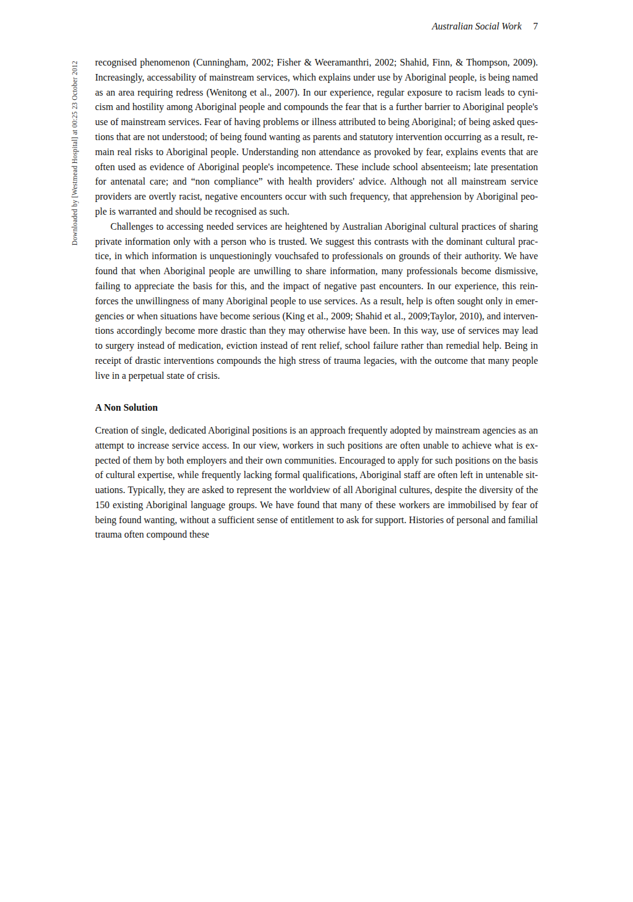Downloaded by [Westmead Hospital] at 00:25 23 October 2012
Australian Social Work 7
recognised phenomenon (Cunningham, 2002; Fisher & Weeramanthri, 2002; Shahid, Finn, & Thompson, 2009). Increasingly, accessability of mainstream services, which explains under use by Aboriginal people, is being named as an area requiring redress (Wenitong et al., 2007). In our experience, regular exposure to racism leads to cynicism and hostility among Aboriginal people and compounds the fear that is a further barrier to Aboriginal people's use of mainstream services. Fear of having problems or illness attributed to being Aboriginal; of being asked questions that are not understood; of being found wanting as parents and statutory intervention occurring as a result, remain real risks to Aboriginal people. Understanding non attendance as provoked by fear, explains events that are often used as evidence of Aboriginal people's incompetence. These include school absenteeism; late presentation for antenatal care; and “non compliance” with health providers' advice. Although not all mainstream service providers are overtly racist, negative encounters occur with such frequency, that apprehension by Aboriginal people is warranted and should be recognised as such.
Challenges to accessing needed services are heightened by Australian Aboriginal cultural practices of sharing private information only with a person who is trusted. We suggest this contrasts with the dominant cultural practice, in which information is unquestioningly vouchsafed to professionals on grounds of their authority. We have found that when Aboriginal people are unwilling to share information, many professionals become dismissive, failing to appreciate the basis for this, and the impact of negative past encounters. In our experience, this reinforces the unwillingness of many Aboriginal people to use services. As a result, help is often sought only in emergencies or when situations have become serious (King et al., 2009; Shahid et al., 2009;Taylor, 2010), and interventions accordingly become more drastic than they may otherwise have been. In this way, use of services may lead to surgery instead of medication, eviction instead of rent relief, school failure rather than remedial help. Being in receipt of drastic interventions compounds the high stress of trauma legacies, with the outcome that many people live in a perpetual state of crisis.
A Non Solution
Creation of single, dedicated Aboriginal positions is an approach frequently adopted by mainstream agencies as an attempt to increase service access. In our view, workers in such positions are often unable to achieve what is expected of them by both employers and their own communities. Encouraged to apply for such positions on the basis of cultural expertise, while frequently lacking formal qualifications, Aboriginal staff are often left in untenable situations. Typically, they are asked to represent the worldview of all Aboriginal cultures, despite the diversity of the 150 existing Aboriginal language groups. We have found that many of these workers are immobilised by fear of being found wanting, without a sufficient sense of entitlement to ask for support. Histories of personal and familial trauma often compound these